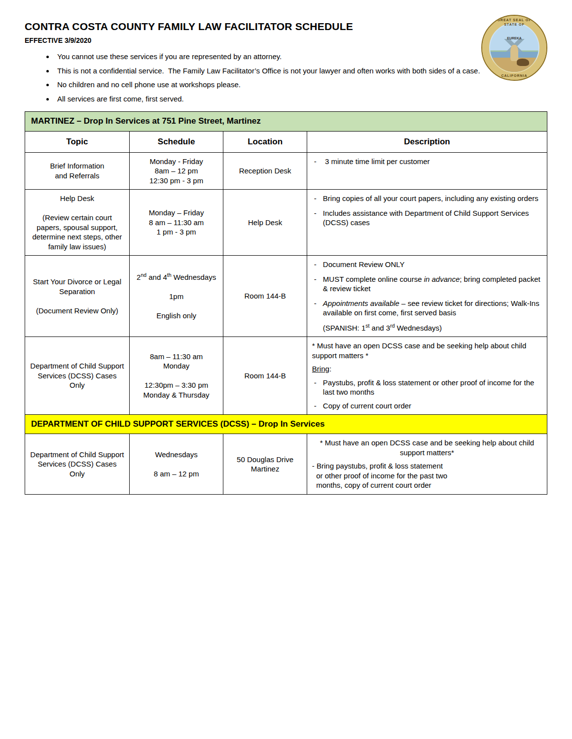CONTRA COSTA COUNTY FAMILY LAW FACILITATOR SCHEDULE
EFFECTIVE 3/9/2020
EUREKA
THE GREAT SEAL OF THE STATE OF
CALIFORNIA
You cannot use these services if you are represented by an attorney.
This is not a confidential service. The Family Law Facilitator’s Office is not your lawyer and often works with both sides of a case.
No children and no cell phone use at workshops please.
All services are first come, first served.
| MARTINEZ – Drop In Services at 751 Pine Street, Martinez |
| Topic | Schedule | Location | Description |
| Brief Information and Referrals | Monday - Friday 8am – 12 pm 12:30 pm - 3 pm | Reception Desk | 3 minute time limit per customer |
| Help Desk (Review certain court papers, spousal support, determine next steps, other family law issues) | Monday – Friday 8 am – 11:30 am 1 pm - 3 pm | Help Desk | Bring copies of all your court papers, including any existing orders Includes assistance with Department of Child Support Services (DCSS) cases |
| Start Your Divorce or Legal Separation (Document Review Only) | 2 nd and 4 th Wednesdays 1pm English only | Room 144-B | Document Review ONLY MUST complete online course in advance ; bring completed packet & review ticket Appointments available – see review ticket for directions; Walk-Ins available on first come, first served basis (SPANISH: 1 st and 3 rd Wednesdays) |
| Department of Child Support Services (DCSS) Cases Only | 8am – 11:30 am Monday 12:30pm – 3:30 pm Monday & Thursday | Room 144-B | * Must have an open DCSS case and be seeking help about child support matters * Bring : Paystubs, profit & loss statement or other proof of income for the last two months Copy of current court order |
| DEPARTMENT OF CHILD SUPPORT SERVICES (DCSS) – Drop In Services |
| Department of Child Support Services (DCSS) Cases Only | Wednesdays 8 am – 12 pm | 50 Douglas Drive Martinez | * Must have an open DCSS case and be seeking help about child support matters* - Bring paystubs, profit & loss statement or other proof of income for the past two months, copy of current court order |